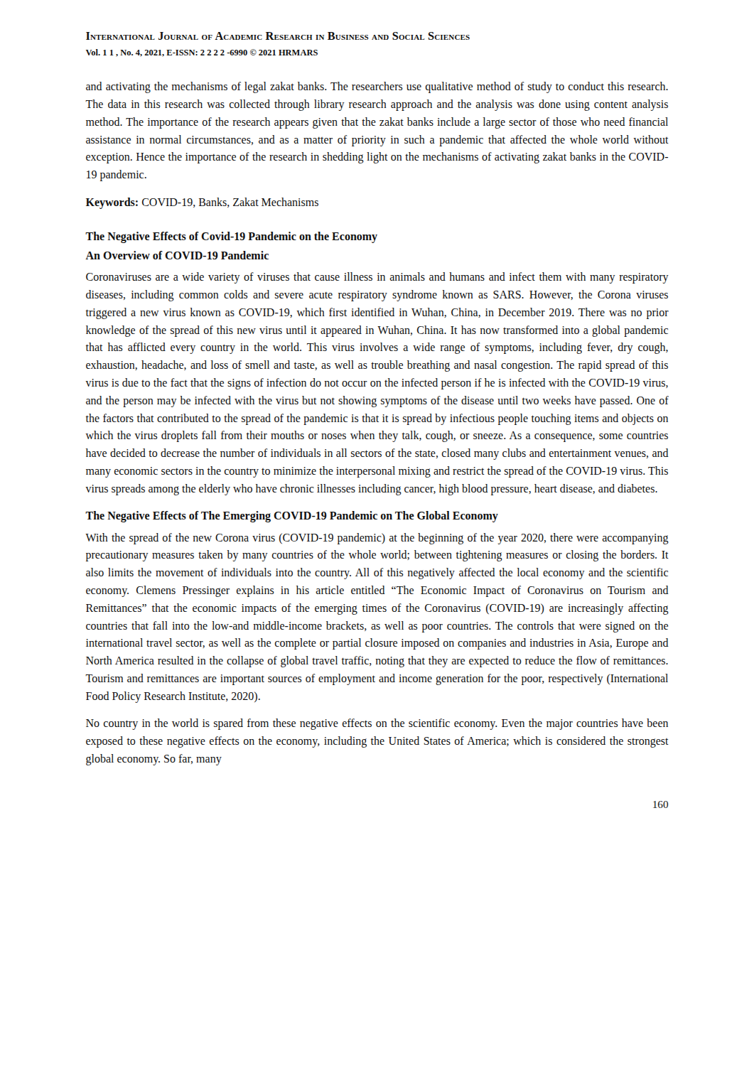International Journal of Academic Research in Business and Social Sciences
Vol. 1 1 , No. 4, 2021, E-ISSN: 2 2 2 2 -6990 © 2021 HRMARS
and activating the mechanisms of legal zakat banks. The researchers use qualitative method of study to conduct this research. The data in this research was collected through library research approach and the analysis was done using content analysis method. The importance of the research appears given that the zakat banks include a large sector of those who need financial assistance in normal circumstances, and as a matter of priority in such a pandemic that affected the whole world without exception. Hence the importance of the research in shedding light on the mechanisms of activating zakat banks in the COVID-19 pandemic.
Keywords: COVID-19, Banks, Zakat Mechanisms
The Negative Effects of Covid-19 Pandemic on the Economy
An Overview of COVID-19 Pandemic
Coronaviruses are a wide variety of viruses that cause illness in animals and humans and infect them with many respiratory diseases, including common colds and severe acute respiratory syndrome known as SARS. However, the Corona viruses triggered a new virus known as COVID-19, which first identified in Wuhan, China, in December 2019. There was no prior knowledge of the spread of this new virus until it appeared in Wuhan, China. It has now transformed into a global pandemic that has afflicted every country in the world. This virus involves a wide range of symptoms, including fever, dry cough, exhaustion, headache, and loss of smell and taste, as well as trouble breathing and nasal congestion. The rapid spread of this virus is due to the fact that the signs of infection do not occur on the infected person if he is infected with the COVID-19 virus, and the person may be infected with the virus but not showing symptoms of the disease until two weeks have passed. One of the factors that contributed to the spread of the pandemic is that it is spread by infectious people touching items and objects on which the virus droplets fall from their mouths or noses when they talk, cough, or sneeze. As a consequence, some countries have decided to decrease the number of individuals in all sectors of the state, closed many clubs and entertainment venues, and many economic sectors in the country to minimize the interpersonal mixing and restrict the spread of the COVID-19 virus. This virus spreads among the elderly who have chronic illnesses including cancer, high blood pressure, heart disease, and diabetes.
The Negative Effects of The Emerging COVID-19 Pandemic on The Global Economy
With the spread of the new Corona virus (COVID-19 pandemic) at the beginning of the year 2020, there were accompanying precautionary measures taken by many countries of the whole world; between tightening measures or closing the borders. It also limits the movement of individuals into the country. All of this negatively affected the local economy and the scientific economy. Clemens Pressinger explains in his article entitled “The Economic Impact of Coronavirus on Tourism and Remittances” that the economic impacts of the emerging times of the Coronavirus (COVID-19) are increasingly affecting countries that fall into the low-and middle-income brackets, as well as poor countries. The controls that were signed on the international travel sector, as well as the complete or partial closure imposed on companies and industries in Asia, Europe and North America resulted in the collapse of global travel traffic, noting that they are expected to reduce the flow of remittances. Tourism and remittances are important sources of employment and income generation for the poor, respectively (International Food Policy Research Institute, 2020).
No country in the world is spared from these negative effects on the scientific economy. Even the major countries have been exposed to these negative effects on the economy, including the United States of America; which is considered the strongest global economy. So far, many
160